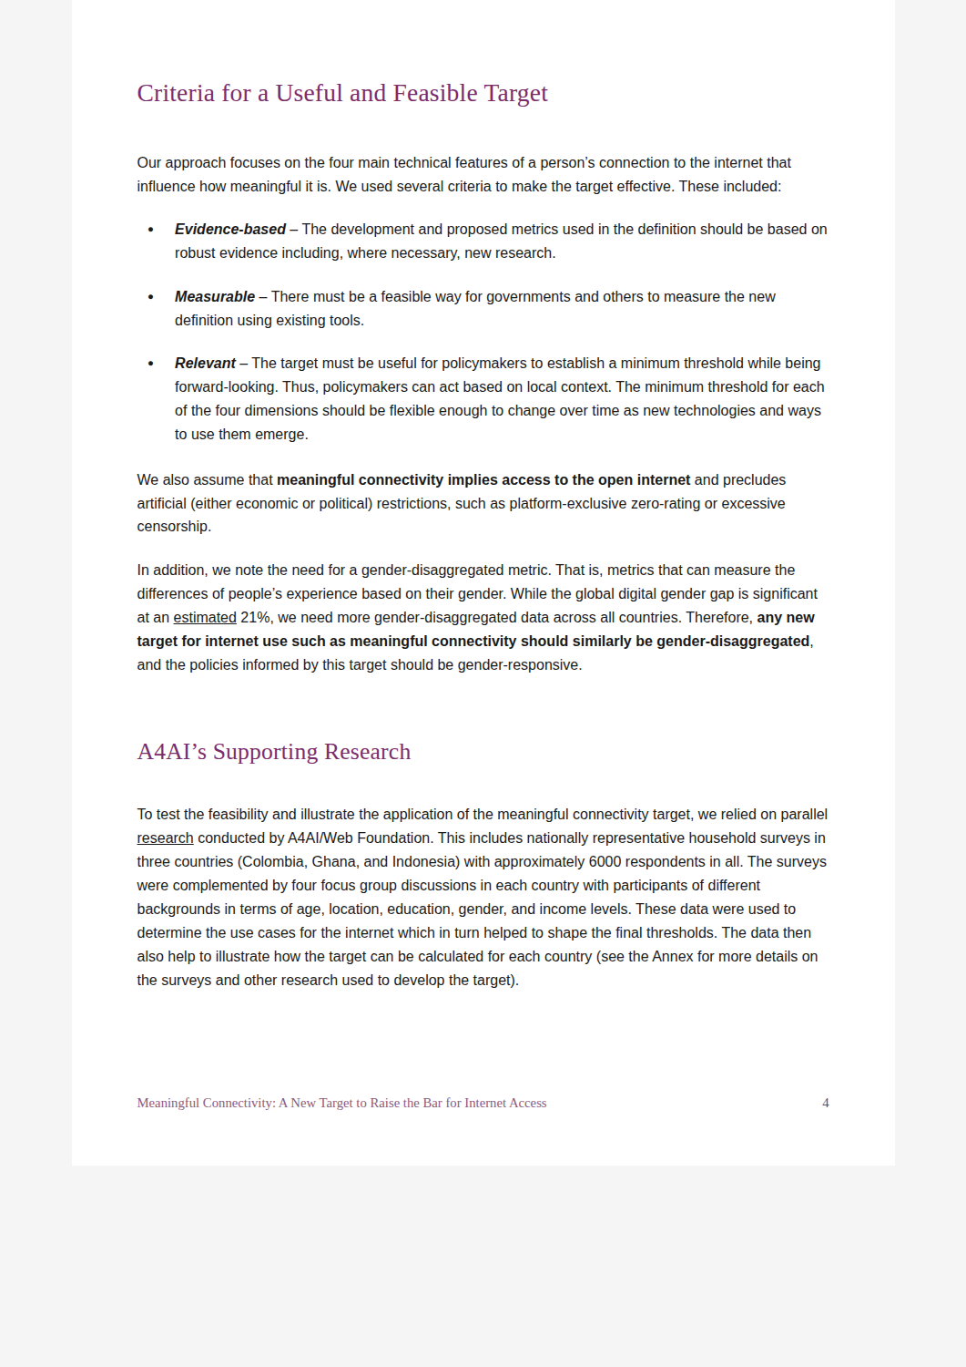Criteria for a Useful and Feasible Target
Our approach focuses on the four main technical features of a person’s connection to the internet that influence how meaningful it is. We used several criteria to make the target effective. These included:
Evidence-based – The development and proposed metrics used in the definition should be based on robust evidence including, where necessary, new research.
Measurable – There must be a feasible way for governments and others to measure the new definition using existing tools.
Relevant – The target must be useful for policymakers to establish a minimum threshold while being forward-looking. Thus, policymakers can act based on local context. The minimum threshold for each of the four dimensions should be flexible enough to change over time as new technologies and ways to use them emerge.
We also assume that meaningful connectivity implies access to the open internet and precludes artificial (either economic or political) restrictions, such as platform-exclusive zero-rating or excessive censorship.
In addition, we note the need for a gender-disaggregated metric. That is, metrics that can measure the differences of people’s experience based on their gender. While the global digital gender gap is significant at an estimated 21%, we need more gender-disaggregated data across all countries. Therefore, any new target for internet use such as meaningful connectivity should similarly be gender-disaggregated, and the policies informed by this target should be gender-responsive.
A4AI’s Supporting Research
To test the feasibility and illustrate the application of the meaningful connectivity target, we relied on parallel research conducted by A4AI/Web Foundation. This includes nationally representative household surveys in three countries (Colombia, Ghana, and Indonesia) with approximately 6000 respondents in all. The surveys were complemented by four focus group discussions in each country with participants of different backgrounds in terms of age, location, education, gender, and income levels. These data were used to determine the use cases for the internet which in turn helped to shape the final thresholds. The data then also help to illustrate how the target can be calculated for each country (see the Annex for more details on the surveys and other research used to develop the target).
Meaningful Connectivity: A New Target to Raise the Bar for Internet Access 4